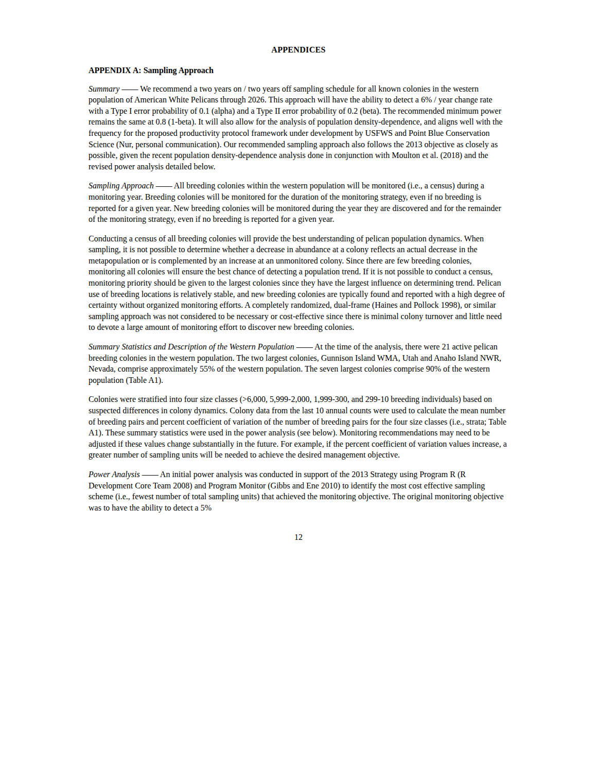APPENDICES
APPENDIX A: Sampling Approach
Summary —— We recommend a two years on / two years off sampling schedule for all known colonies in the western population of American White Pelicans through 2026. This approach will have the ability to detect a 6% / year change rate with a Type I error probability of 0.1 (alpha) and a Type II error probability of 0.2 (beta). The recommended minimum power remains the same at 0.8 (1-beta). It will also allow for the analysis of population density-dependence, and aligns well with the frequency for the proposed productivity protocol framework under development by USFWS and Point Blue Conservation Science (Nur, personal communication). Our recommended sampling approach also follows the 2013 objective as closely as possible, given the recent population density-dependence analysis done in conjunction with Moulton et al. (2018) and the revised power analysis detailed below.
Sampling Approach —— All breeding colonies within the western population will be monitored (i.e., a census) during a monitoring year. Breeding colonies will be monitored for the duration of the monitoring strategy, even if no breeding is reported for a given year. New breeding colonies will be monitored during the year they are discovered and for the remainder of the monitoring strategy, even if no breeding is reported for a given year.
Conducting a census of all breeding colonies will provide the best understanding of pelican population dynamics. When sampling, it is not possible to determine whether a decrease in abundance at a colony reflects an actual decrease in the metapopulation or is complemented by an increase at an unmonitored colony. Since there are few breeding colonies, monitoring all colonies will ensure the best chance of detecting a population trend. If it is not possible to conduct a census, monitoring priority should be given to the largest colonies since they have the largest influence on determining trend. Pelican use of breeding locations is relatively stable, and new breeding colonies are typically found and reported with a high degree of certainty without organized monitoring efforts. A completely randomized, dual-frame (Haines and Pollock 1998), or similar sampling approach was not considered to be necessary or cost-effective since there is minimal colony turnover and little need to devote a large amount of monitoring effort to discover new breeding colonies.
Summary Statistics and Description of the Western Population —— At the time of the analysis, there were 21 active pelican breeding colonies in the western population. The two largest colonies, Gunnison Island WMA, Utah and Anaho Island NWR, Nevada, comprise approximately 55% of the western population. The seven largest colonies comprise 90% of the western population (Table A1).
Colonies were stratified into four size classes (>6,000, 5,999-2,000, 1,999-300, and 299-10 breeding individuals) based on suspected differences in colony dynamics. Colony data from the last 10 annual counts were used to calculate the mean number of breeding pairs and percent coefficient of variation of the number of breeding pairs for the four size classes (i.e., strata; Table A1). These summary statistics were used in the power analysis (see below). Monitoring recommendations may need to be adjusted if these values change substantially in the future. For example, if the percent coefficient of variation values increase, a greater number of sampling units will be needed to achieve the desired management objective.
Power Analysis —— An initial power analysis was conducted in support of the 2013 Strategy using Program R (R Development Core Team 2008) and Program Monitor (Gibbs and Ene 2010) to identify the most cost effective sampling scheme (i.e., fewest number of total sampling units) that achieved the monitoring objective. The original monitoring objective was to have the ability to detect a 5%
12